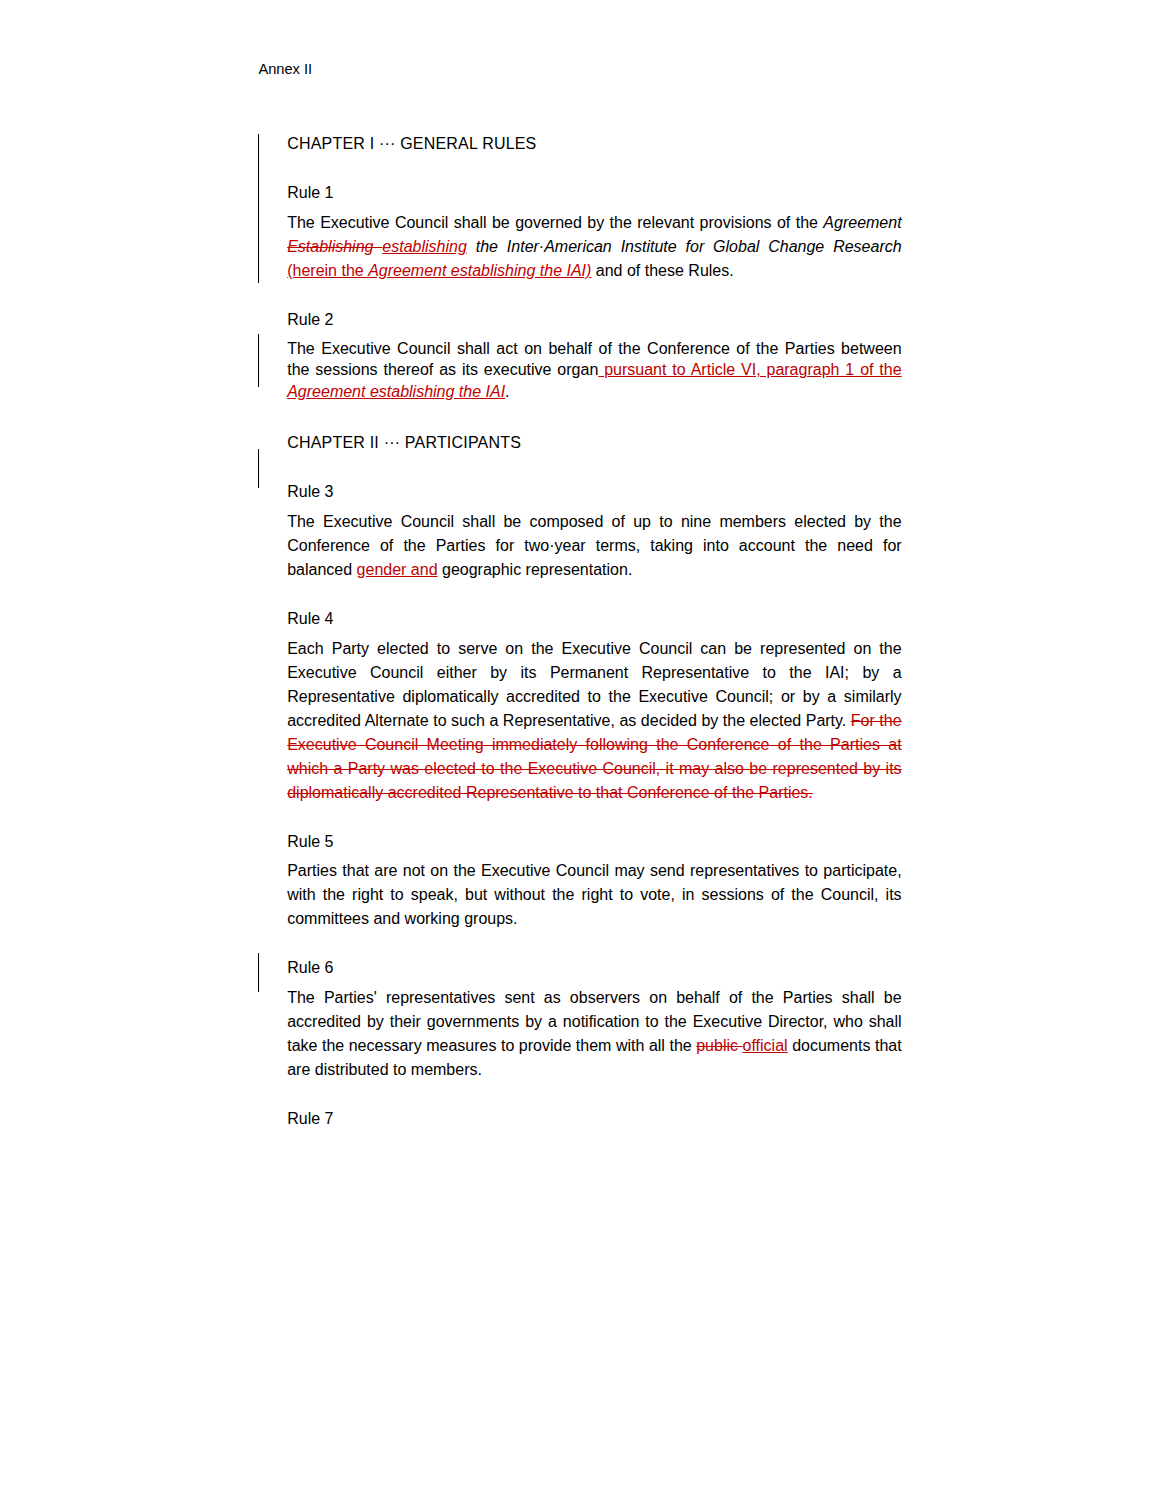Annex II
CHAPTER I ··· GENERAL RULES
Rule 1
The Executive Council shall be governed by the relevant provisions of the Agreement Establishing establishing the Inter·American Institute for Global Change Research (herein the Agreement establishing the IAI) and of these Rules.
Rule 2
The Executive Council shall act on behalf of the Conference of the Parties between the sessions thereof as its executive organ pursuant to Article VI, paragraph 1 of the Agreement establishing the IAI.
CHAPTER II ··· PARTICIPANTS
Rule 3
The Executive Council shall be composed of up to nine members elected by the Conference of the Parties for two·year terms, taking into account the need for balanced gender and geographic representation.
Rule 4
Each Party elected to serve on the Executive Council can be represented on the Executive Council either by its Permanent Representative to the IAI; by a Representative diplomatically accredited to the Executive Council; or by a similarly accredited Alternate to such a Representative, as decided by the elected Party. For the Executive Council Meeting immediately following the Conference of the Parties at which a Party was elected to the Executive Council, it may also be represented by its diplomatically accredited Representative to that Conference of the Parties.
Rule 5
Parties that are not on the Executive Council may send representatives to participate, with the right to speak, but without the right to vote, in sessions of the Council, its committees and working groups.
Rule 6
The Parties' representatives sent as observers on behalf of the Parties shall be accredited by their governments by a notification to the Executive Director, who shall take the necessary measures to provide them with all the public official documents that are distributed to members.
Rule 7